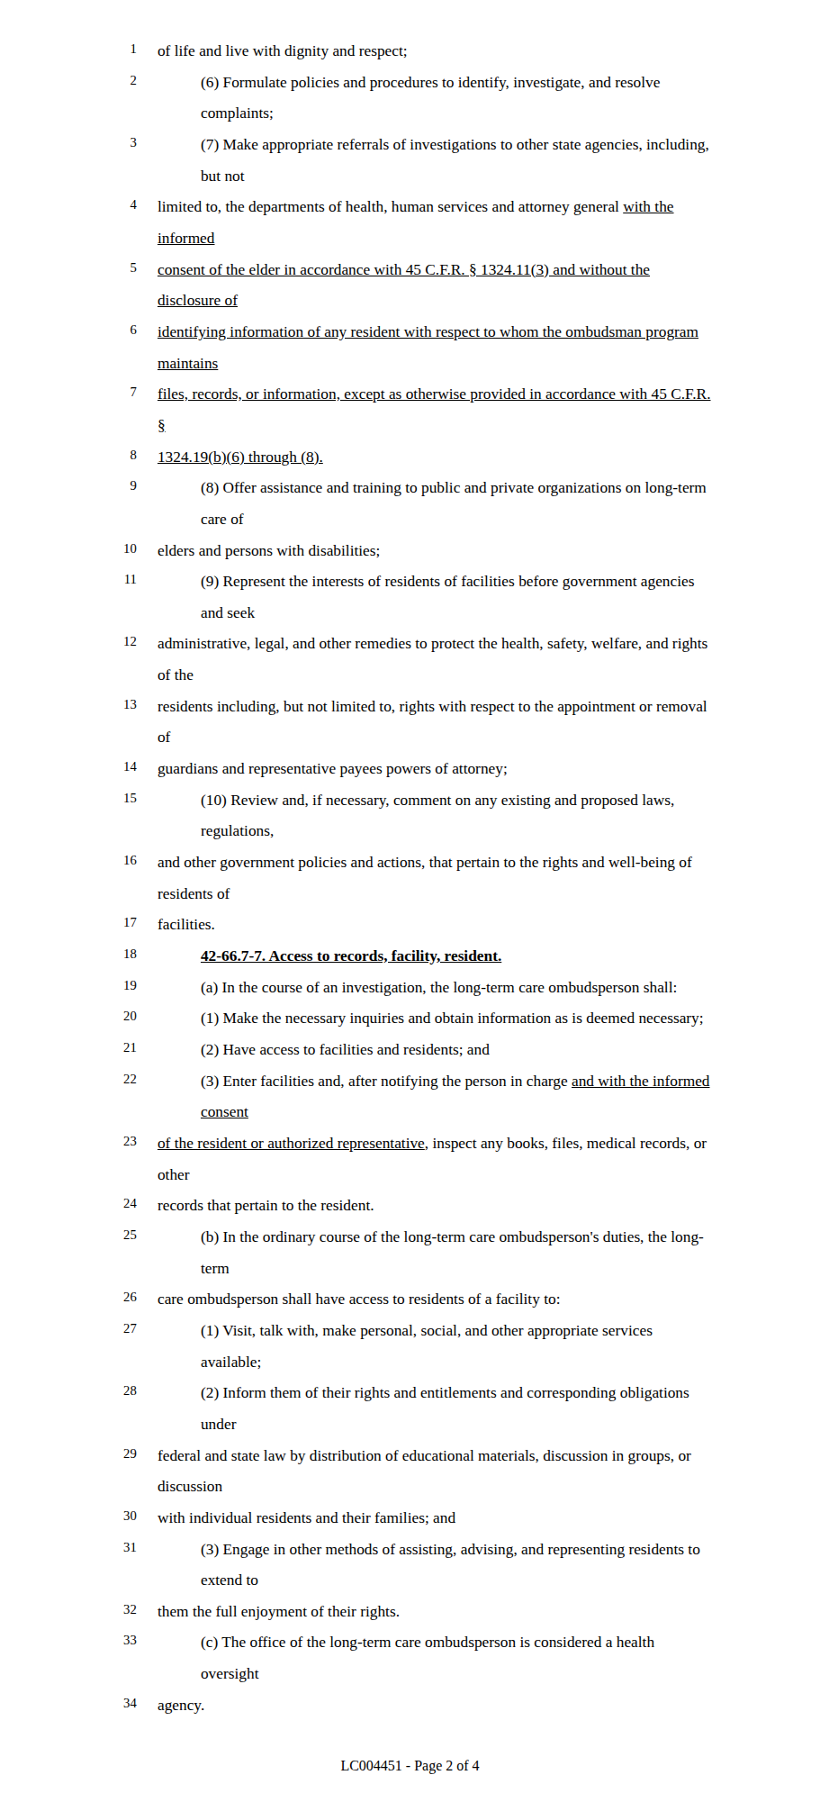of life and live with dignity and respect;
(6) Formulate policies and procedures to identify, investigate, and resolve complaints;
(7) Make appropriate referrals of investigations to other state agencies, including, but not
limited to, the departments of health, human services and attorney general with the informed
consent of the elder in accordance with 45 C.F.R. § 1324.11(3) and without the disclosure of
identifying information of any resident with respect to whom the ombudsman program maintains
files, records, or information, except as otherwise provided in accordance with 45 C.F.R. §
1324.19(b)(6) through (8).
(8) Offer assistance and training to public and private organizations on long-term care of
elders and persons with disabilities;
(9) Represent the interests of residents of facilities before government agencies and seek
administrative, legal, and other remedies to protect the health, safety, welfare, and rights of the
residents including, but not limited to, rights with respect to the appointment or removal of
guardians and representative payees powers of attorney;
(10) Review and, if necessary, comment on any existing and proposed laws, regulations,
and other government policies and actions, that pertain to the rights and well-being of residents of
facilities.
42-66.7-7. Access to records, facility, resident.
(a) In the course of an investigation, the long-term care ombudsperson shall:
(1) Make the necessary inquiries and obtain information as is deemed necessary;
(2) Have access to facilities and residents; and
(3) Enter facilities and, after notifying the person in charge and with the informed consent
of the resident or authorized representative, inspect any books, files, medical records, or other
records that pertain to the resident.
(b) In the ordinary course of the long-term care ombudsperson's duties, the long-term
care ombudsperson shall have access to residents of a facility to:
(1) Visit, talk with, make personal, social, and other appropriate services available;
(2) Inform them of their rights and entitlements and corresponding obligations under
federal and state law by distribution of educational materials, discussion in groups, or discussion
with individual residents and their families; and
(3) Engage in other methods of assisting, advising, and representing residents to extend to
them the full enjoyment of their rights.
(c) The office of the long-term care ombudsperson is considered a health oversight
agency.
LC004451 - Page 2 of 4